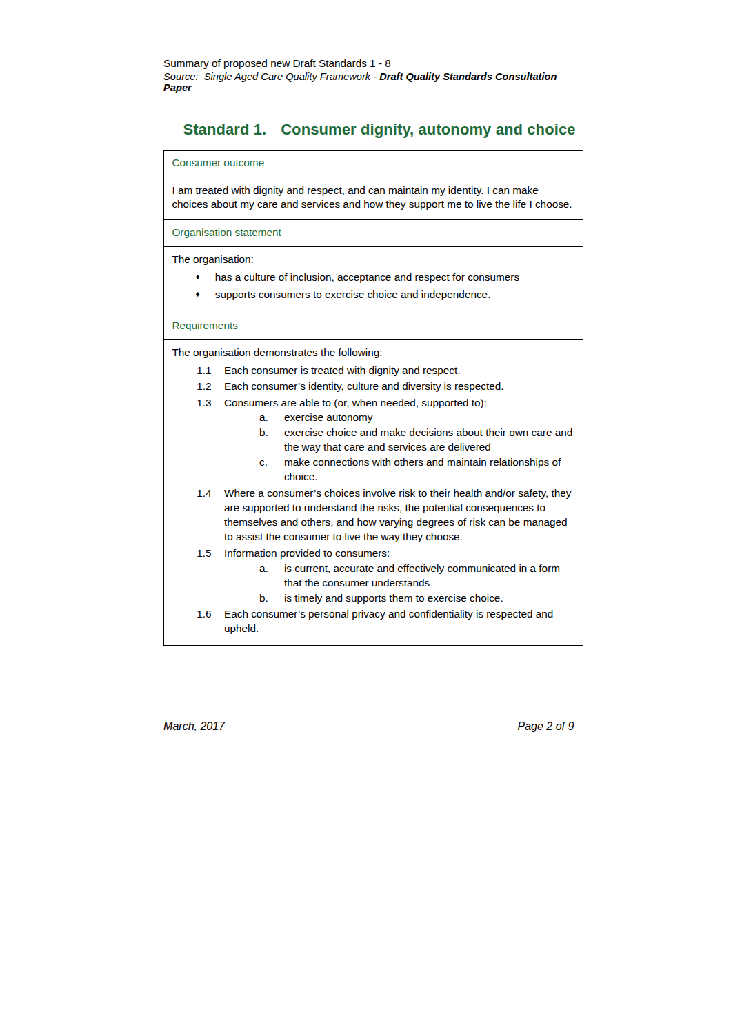Summary of proposed new Draft Standards 1 - 8
Source: Single Aged Care Quality Framework - Draft Quality Standards Consultation Paper
Standard 1. Consumer dignity, autonomy and choice
| Consumer outcome |
| I am treated with dignity and respect, and can maintain my identity. I can make choices about my care and services and how they support me to live the life I choose. |
| Organisation statement |
| The organisation: has a culture of inclusion, acceptance and respect for consumers supports consumers to exercise choice and independence. |
| Requirements |
| The organisation demonstrates the following: Each consumer is treated with dignity and respect. Each consumer’s identity, culture and diversity is respected. Consumers are able to (or, when needed, supported to): exercise autonomy exercise choice and make decisions about their own care and the way that care and services are delivered make connections with others and maintain relationships of choice. Where a consumer’s choices involve risk to their health and/or safety, they are supported to understand the risks, the potential consequences to themselves and others, and how varying degrees of risk can be managed to assist the consumer to live the way they choose. Information provided to consumers: is current, accurate and effectively communicated in a form that the consumer understands is timely and supports them to exercise choice. Each consumer’s personal privacy and confidentiality is respected and upheld. |
March, 2017
Page 2 of 9